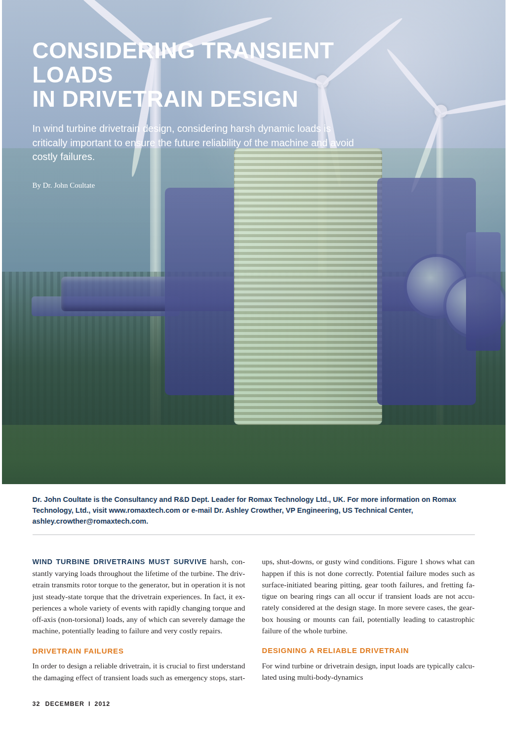Considering Transient Loads
in Drivetrain Design
In wind turbine drivetrain design, considering harsh dynamic loads is critically important to ensure the future reliability of the machine and avoid costly failures.
By Dr. John Coultate
Dr. John Coultate is the Consultancy and R&D Dept. Leader for Romax Technology Ltd., UK. For more information on Romax Technology, Ltd., visit www.romaxtech.com or e-mail Dr. Ashley Crowther, VP Engineering, US Technical Center, ashley.crowther@romaxtech.com.
WIND TURBINE DRIVETRAINS MUST SURVIVE harsh, constantly varying loads throughout the lifetime of the turbine. The drivetrain transmits rotor torque to the generator, but in operation it is not just steady-state torque that the drivetrain experiences. In fact, it experiences a whole variety of events with rapidly changing torque and off-axis (non-torsional) loads, any of which can severely damage the machine, potentially leading to failure and very costly repairs.
Drivetrain Failures
In order to design a reliable drivetrain, it is crucial to first understand the damaging effect of transient loads such as emergency stops, start-ups, shut-downs, or gusty wind conditions. Figure 1 shows what can happen if this is not done correctly. Potential failure modes such as surface-initiated bearing pitting, gear tooth failures, and fretting fatigue on bearing rings can all occur if transient loads are not accurately considered at the design stage. In more severe cases, the gearbox housing or mounts can fail, potentially leading to catastrophic failure of the whole turbine.
Designing a Reliable Drivetrain
For wind turbine or drivetrain design, input loads are typically calculated using multi-body-dynamics
32 DECEMBERI2012